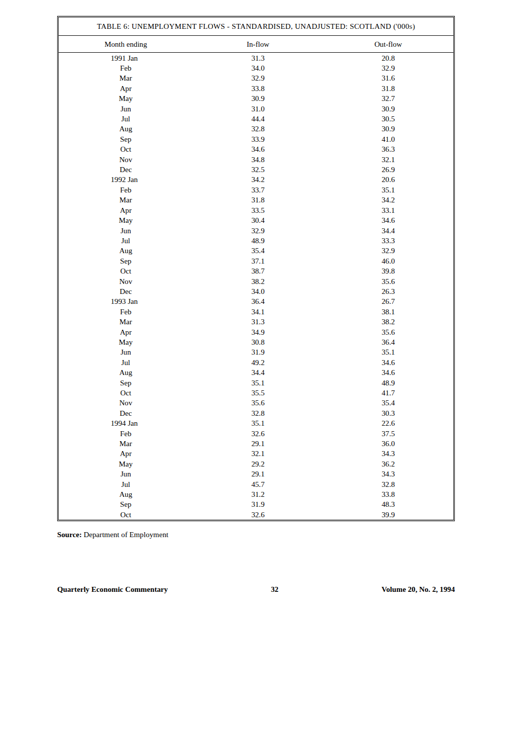TABLE 6: UNEMPLOYMENT FLOWS - STANDARDISED, UNADJUSTED: SCOTLAND ('000s)
| Month ending | In-flow | Out-flow |
| --- | --- | --- |
| 1991 Jan | 31.3 | 20.8 |
| Feb | 34.0 | 32.9 |
| Mar | 32.9 | 31.6 |
| Apr | 33.8 | 31.8 |
| May | 30.9 | 32.7 |
| Jun | 31.0 | 30.9 |
| Jul | 44.4 | 30.5 |
| Aug | 32.8 | 30.9 |
| Sep | 33.9 | 41.0 |
| Oct | 34.6 | 36.3 |
| Nov | 34.8 | 32.1 |
| Dec | 32.5 | 26.9 |
| 1992 Jan | 34.2 | 20.6 |
| Feb | 33.7 | 35.1 |
| Mar | 31.8 | 34.2 |
| Apr | 33.5 | 33.1 |
| May | 30.4 | 34.6 |
| Jun | 32.9 | 34.4 |
| Jul | 48.9 | 33.3 |
| Aug | 35.4 | 32.9 |
| Sep | 37.1 | 46.0 |
| Oct | 38.7 | 39.8 |
| Nov | 38.2 | 35.6 |
| Dec | 34.0 | 26.3 |
| 1993 Jan | 36.4 | 26.7 |
| Feb | 34.1 | 38.1 |
| Mar | 31.3 | 38.2 |
| Apr | 34.9 | 35.6 |
| May | 30.8 | 36.4 |
| Jun | 31.9 | 35.1 |
| Jul | 49.2 | 34.6 |
| Aug | 34.4 | 34.6 |
| Sep | 35.1 | 48.9 |
| Oct | 35.5 | 41.7 |
| Nov | 35.6 | 35.4 |
| Dec | 32.8 | 30.3 |
| 1994 Jan | 35.1 | 22.6 |
| Feb | 32.6 | 37.5 |
| Mar | 29.1 | 36.0 |
| Apr | 32.1 | 34.3 |
| May | 29.2 | 36.2 |
| Jun | 29.1 | 34.3 |
| Jul | 45.7 | 32.8 |
| Aug | 31.2 | 33.8 |
| Sep | 31.9 | 48.3 |
| Oct | 32.6 | 39.9 |
Source: Department of Employment
Quarterly Economic Commentary 32 Volume 20, No. 2, 1994